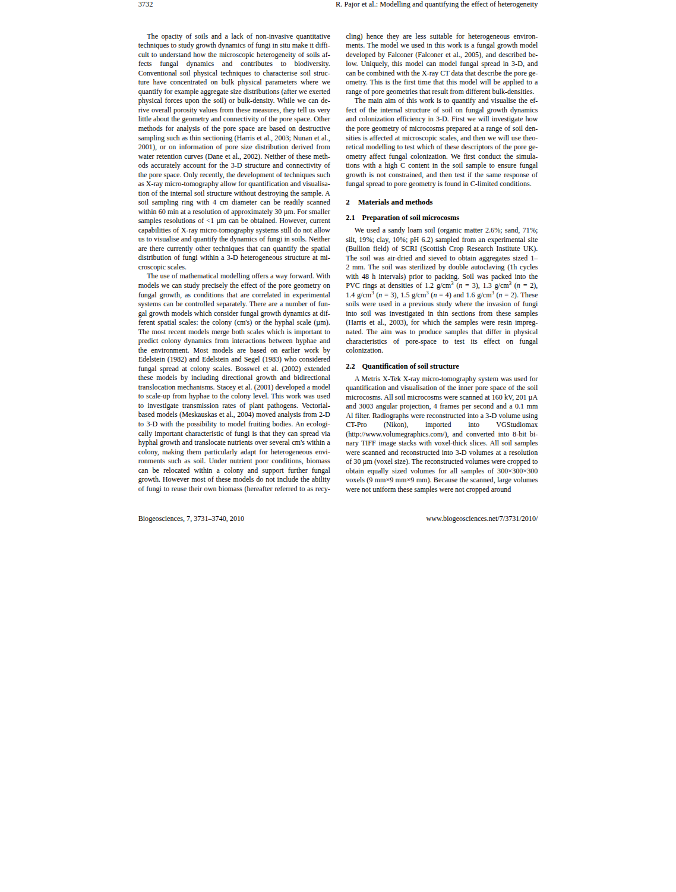3732
R. Pajor et al.: Modelling and quantifying the effect of heterogeneity
The opacity of soils and a lack of non-invasive quantitative techniques to study growth dynamics of fungi in situ make it difficult to understand how the microscopic heterogeneity of soils affects fungal dynamics and contributes to biodiversity. Conventional soil physical techniques to characterise soil structure have concentrated on bulk physical parameters where we quantify for example aggregate size distributions (after we exerted physical forces upon the soil) or bulk-density. While we can derive overall porosity values from these measures, they tell us very little about the geometry and connectivity of the pore space. Other methods for analysis of the pore space are based on destructive sampling such as thin sectioning (Harris et al., 2003; Nunan et al., 2001), or on information of pore size distribution derived from water retention curves (Dane et al., 2002). Neither of these methods accurately account for the 3-D structure and connectivity of the pore space. Only recently, the development of techniques such as X-ray micro-tomography allow for quantification and visualisation of the internal soil structure without destroying the sample. A soil sampling ring with 4 cm diameter can be readily scanned within 60 min at a resolution of approximately 30 µm. For smaller samples resolutions of <1 µm can be obtained. However, current capabilities of X-ray micro-tomography systems still do not allow us to visualise and quantify the dynamics of fungi in soils. Neither are there currently other techniques that can quantify the spatial distribution of fungi within a 3-D heterogeneous structure at microscopic scales.
The use of mathematical modelling offers a way forward. With models we can study precisely the effect of the pore geometry on fungal growth, as conditions that are correlated in experimental systems can be controlled separately. There are a number of fungal growth models which consider fungal growth dynamics at different spatial scales: the colony (cm's) or the hyphal scale (µm). The most recent models merge both scales which is important to predict colony dynamics from interactions between hyphae and the environment. Most models are based on earlier work by Edelstein (1982) and Edelstein and Segel (1983) who considered fungal spread at colony scales. Bosswel et al. (2002) extended these models by including directional growth and bidirectional translocation mechanisms. Stacey et al. (2001) developed a model to scale-up from hyphae to the colony level. This work was used to investigate transmission rates of plant pathogens. Vectorial-based models (Meskauskas et al., 2004) moved analysis from 2-D to 3-D with the possibility to model fruiting bodies. An ecologically important characteristic of fungi is that they can spread via hyphal growth and translocate nutrients over several cm's within a colony, making them particularly adapt for heterogeneous environments such as soil. Under nutrient poor conditions, biomass can be relocated within a colony and support further fungal growth. However most of these models do not include the ability of fungi to reuse their own biomass (hereafter referred to as recycling) hence they are less suitable for heterogeneous environments. The model we used in this work is a fungal growth model developed by Falconer (Falconer et al., 2005), and described below. Uniquely, this model can model fungal spread in 3-D, and can be combined with the X-ray CT data that describe the pore geometry. This is the first time that this model will be applied to a range of pore geometries that result from different bulk-densities.
The main aim of this work is to quantify and visualise the effect of the internal structure of soil on fungal growth dynamics and colonization efficiency in 3-D. First we will investigate how the pore geometry of microcosms prepared at a range of soil densities is affected at microscopic scales, and then we will use theoretical modelling to test which of these descriptors of the pore geometry affect fungal colonization. We first conduct the simulations with a high C content in the soil sample to ensure fungal growth is not constrained, and then test if the same response of fungal spread to pore geometry is found in C-limited conditions.
2 Materials and methods
2.1 Preparation of soil microcosms
We used a sandy loam soil (organic matter 2.6%; sand, 71%; silt, 19%; clay, 10%; pH 6.2) sampled from an experimental site (Bullion field) of SCRI (Scottish Crop Research Institute UK). The soil was air-dried and sieved to obtain aggregates sized 1–2 mm. The soil was sterilized by double autoclaving (1h cycles with 48 h intervals) prior to packing. Soil was packed into the PVC rings at densities of 1.2 g/cm3 (n = 3), 1.3 g/cm3 (n = 2), 1.4 g/cm3 (n = 3), 1.5 g/cm3 (n = 4) and 1.6 g/cm3 (n = 2). These soils were used in a previous study where the invasion of fungi into soil was investigated in thin sections from these samples (Harris et al., 2003), for which the samples were resin impregnated. The aim was to produce samples that differ in physical characteristics of pore-space to test its effect on fungal colonization.
2.2 Quantification of soil structure
A Metris X-Tek X-ray micro-tomography system was used for quantification and visualisation of the inner pore space of the soil microcosms. All soil microcosms were scanned at 160 kV, 201 µA and 3003 angular projection, 4 frames per second and a 0.1 mm Al filter. Radiographs were reconstructed into a 3-D volume using CT-Pro (Nikon), imported into VGStudiomax (http://www.volumegraphics.com/), and converted into 8-bit binary TIFF image stacks with voxel-thick slices. All soil samples were scanned and reconstructed into 3-D volumes at a resolution of 30 µm (voxel size). The reconstructed volumes were cropped to obtain equally sized volumes for all samples of 300×300×300 voxels (9 mm×9 mm×9 mm). Because the scanned, large volumes were not uniform these samples were not cropped around
Biogeosciences, 7, 3731–3740, 2010
www.biogeosciences.net/7/3731/2010/